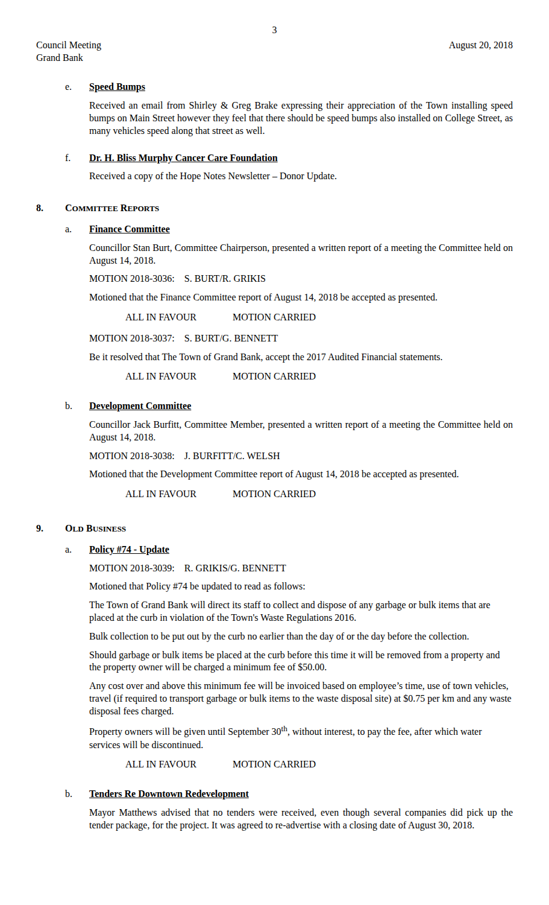3
Council Meeting
Grand Bank
August 20, 2018
e.
Speed Bumps
Received an email from Shirley & Greg Brake expressing their appreciation of the Town installing speed bumps on Main Street however they feel that there should be speed bumps also installed on College Street, as many vehicles speed along that street as well.
f.
Dr. H. Bliss Murphy Cancer Care Foundation
Received a copy of the Hope Notes Newsletter – Donor Update.
8.
COMMITTEE REPORTS
a.
Finance Committee
Councillor Stan Burt, Committee Chairperson, presented a written report of a meeting the Committee held on August 14, 2018.
MOTION 2018-3036: S. BURT/R. GRIKIS
Motioned that the Finance Committee report of August 14, 2018 be accepted as presented.
ALL IN FAVOUR MOTION CARRIED
MOTION 2018-3037: S. BURT/G. BENNETT
Be it resolved that The Town of Grand Bank, accept the 2017 Audited Financial statements.
ALL IN FAVOUR MOTION CARRIED
b.
Development Committee
Councillor Jack Burfitt, Committee Member, presented a written report of a meeting the Committee held on August 14, 2018.
MOTION 2018-3038: J. BURFITT/C. WELSH
Motioned that the Development Committee report of August 14, 2018 be accepted as presented.
ALL IN FAVOUR MOTION CARRIED
9.
OLD BUSINESS
a.
Policy #74 - Update
MOTION 2018-3039: R. GRIKIS/G. BENNETT
Motioned that Policy #74 be updated to read as follows:
The Town of Grand Bank will direct its staff to collect and dispose of any garbage or bulk items that are placed at the curb in violation of the Town's Waste Regulations 2016.
Bulk collection to be put out by the curb no earlier than the day of or the day before the collection.
Should garbage or bulk items be placed at the curb before this time it will be removed from a property and the property owner will be charged a minimum fee of $50.00.
Any cost over and above this minimum fee will be invoiced based on employee’s time, use of town vehicles, travel (if required to transport garbage or bulk items to the waste disposal site) at $0.75 per km and any waste disposal fees charged.
Property owners will be given until September 30th, without interest, to pay the fee, after which water services will be discontinued.
ALL IN FAVOUR MOTION CARRIED
b.
Tenders Re Downtown Redevelopment
Mayor Matthews advised that no tenders were received, even though several companies did pick up the tender package, for the project. It was agreed to re-advertise with a closing date of August 30, 2018.